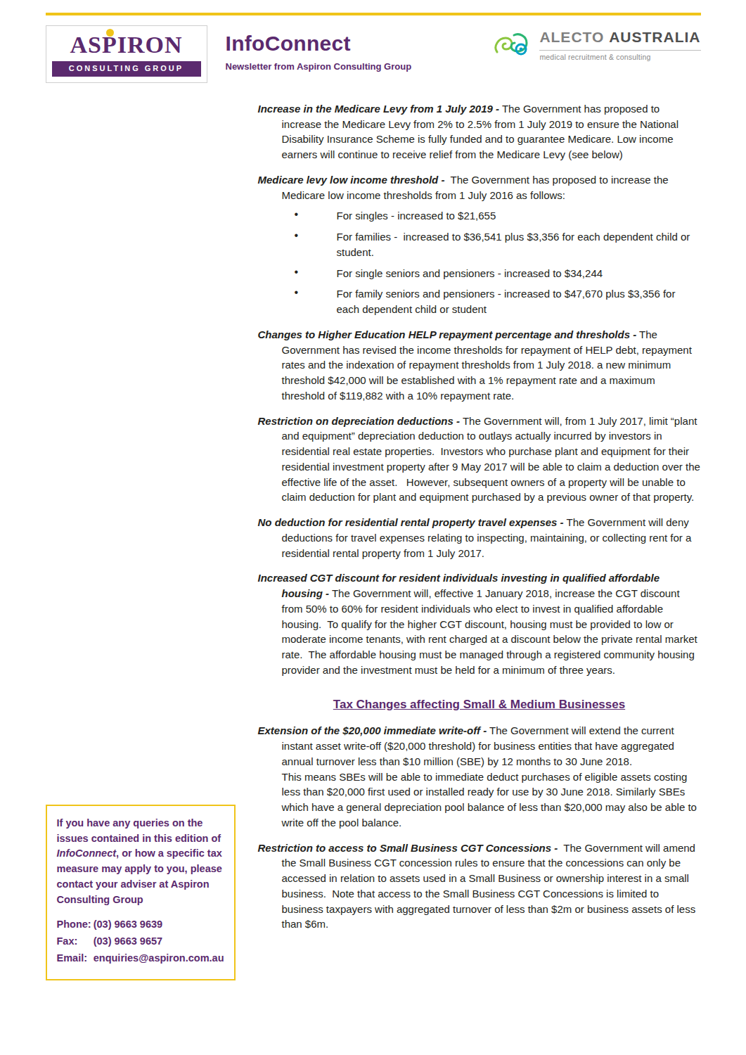ASPIRON
CONSULTING GROUP
InfoConnect
Newsletter from Aspiron Consulting Group
ALECTO AUSTRALIA
medical recruitment & consulting
If you have any queries on the issues contained in this edition of InfoConnect, or how a specific tax measure may apply to you, please contact your adviser at Aspiron Consulting Group
| Phone: | (03) 9663 9639 |
| Fax: | (03) 9663 9657 |
| Email: | enquiries@aspiron.com.au |
Increase in the Medicare Levy from 1 July 2019 - The Government has proposed to increase the Medicare Levy from 2% to 2.5% from 1 July 2019 to ensure the National Disability Insurance Scheme is fully funded and to guarantee Medicare. Low income earners will continue to receive relief from the Medicare Levy (see below)
Medicare levy low income threshold - The Government has proposed to increase the Medicare low income thresholds from 1 July 2016 as follows:
For singles - increased to $21,655
For families - increased to $36,541 plus $3,356 for each dependent child or student.
For single seniors and pensioners - increased to $34,244
For family seniors and pensioners - increased to $47,670 plus $3,356 for each dependent child or student
Changes to Higher Education HELP repayment percentage and thresholds - The Government has revised the income thresholds for repayment of HELP debt, repayment rates and the indexation of repayment thresholds from 1 July 2018. a new minimum threshold $42,000 will be established with a 1% repayment rate and a maximum threshold of $119,882 with a 10% repayment rate.
Restriction on depreciation deductions - The Government will, from 1 July 2017, limit “plant and equipment” depreciation deduction to outlays actually incurred by investors in residential real estate properties. Investors who purchase plant and equipment for their residential investment property after 9 May 2017 will be able to claim a deduction over the effective life of the asset. However, subsequent owners of a property will be unable to claim deduction for plant and equipment purchased by a previous owner of that property.
No deduction for residential rental property travel expenses - The Government will deny deductions for travel expenses relating to inspecting, maintaining, or collecting rent for a residential rental property from 1 July 2017.
Increased CGT discount for resident individuals investing in qualified affordable housing - The Government will, effective 1 January 2018, increase the CGT discount from 50% to 60% for resident individuals who elect to invest in qualified affordable housing. To qualify for the higher CGT discount, housing must be provided to low or moderate income tenants, with rent charged at a discount below the private rental market rate. The affordable housing must be managed through a registered community housing provider and the investment must be held for a minimum of three years.
Tax Changes affecting Small & Medium Businesses
Extension of the $20,000 immediate write-off - The Government will extend the current instant asset write-off ($20,000 threshold) for business entities that have aggregated annual turnover less than $10 million (SBE) by 12 months to 30 June 2018.
This means SBEs will be able to immediate deduct purchases of eligible assets costing less than $20,000 first used or installed ready for use by 30 June 2018. Similarly SBEs which have a general depreciation pool balance of less than $20,000 may also be able to write off the pool balance.
Restriction to access to Small Business CGT Concessions - The Government will amend the Small Business CGT concession rules to ensure that the concessions can only be accessed in relation to assets used in a Small Business or ownership interest in a small business. Note that access to the Small Business CGT Concessions is limited to business taxpayers with aggregated turnover of less than $2m or business assets of less than $6m.